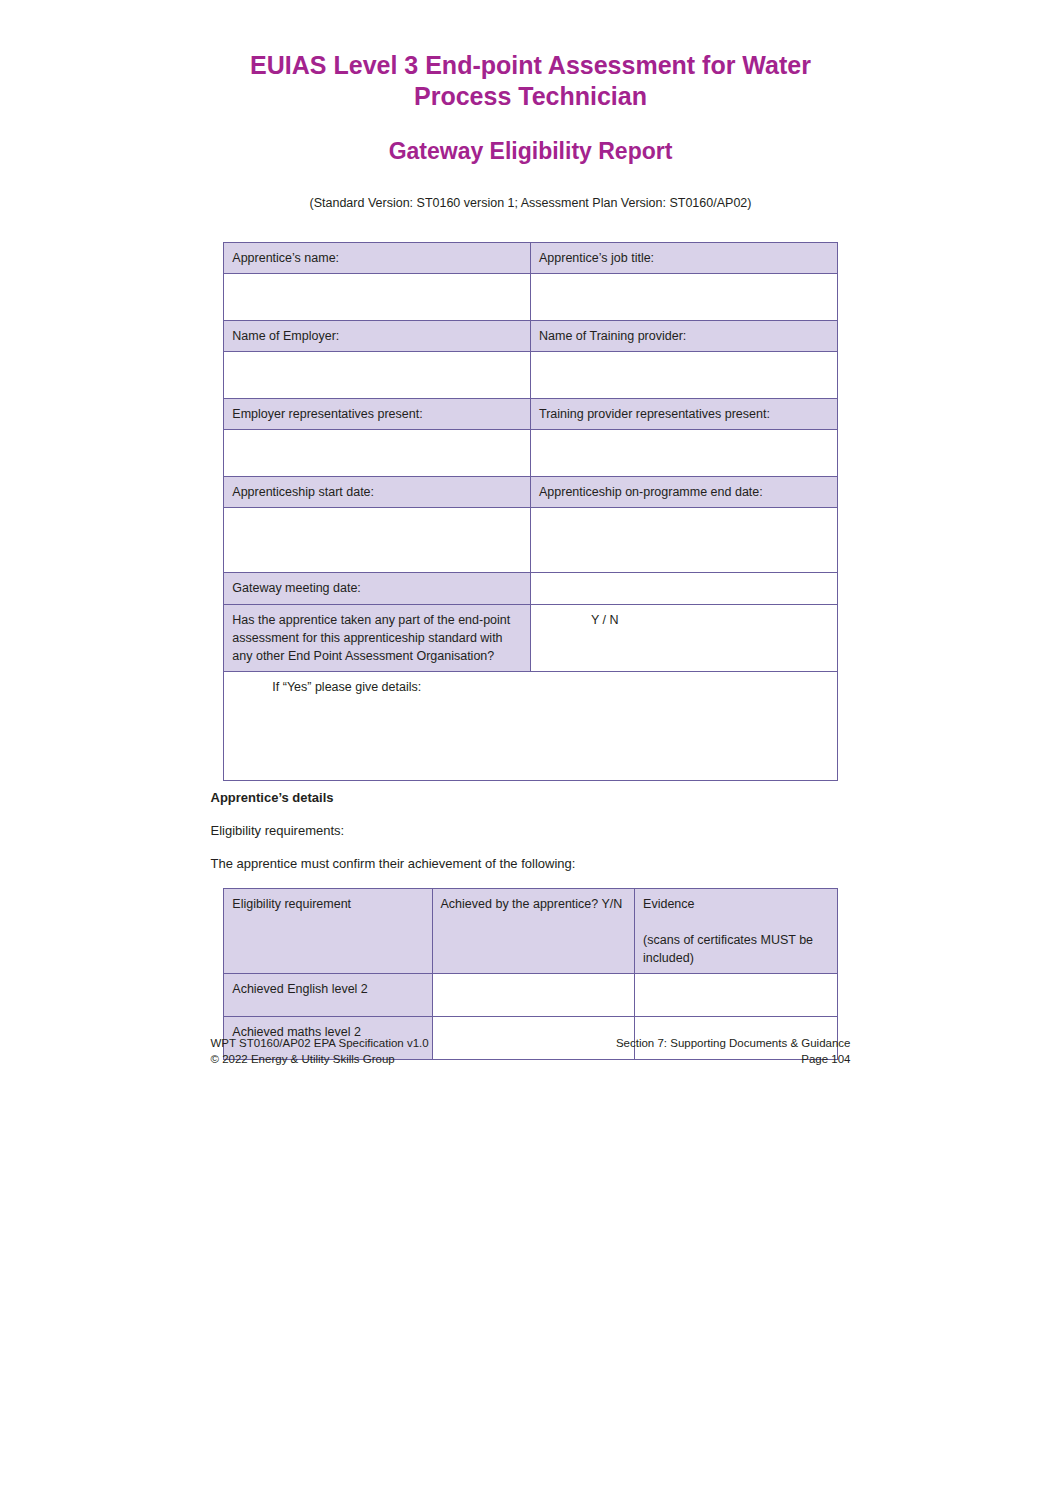EUIAS Level 3 End-point Assessment for Water
Process Technician
Gateway Eligibility Report
(Standard Version: ST0160 version 1; Assessment Plan Version: ST0160/AP02)
| Apprentice’s name: | Apprentice’s job title: |
| Name of Employer: | Name of Training provider: |
| Employer representatives present: | Training provider representatives present: |
| Apprenticeship start date: | Apprenticeship on-programme end date: |
| Gateway meeting date: | |
| Has the apprentice taken any part of the end-point assessment for this apprenticeship standard with any other End Point Assessment Organisation? | Y / N |
| If “Yes” please give details: |
Apprentice’s details
Eligibility requirements:
The apprentice must confirm their achievement of the following:
| Eligibility requirement | Achieved by the apprentice? Y/N | Evidence (scans of certificates MUST be included) |
| Achieved English level 2 | | |
| Achieved maths level 2 | | |
WPT ST0160/AP02 EPA Specification v1.0
© 2022 Energy & Utility Skills Group
Section 7: Supporting Documents & Guidance
Page 104